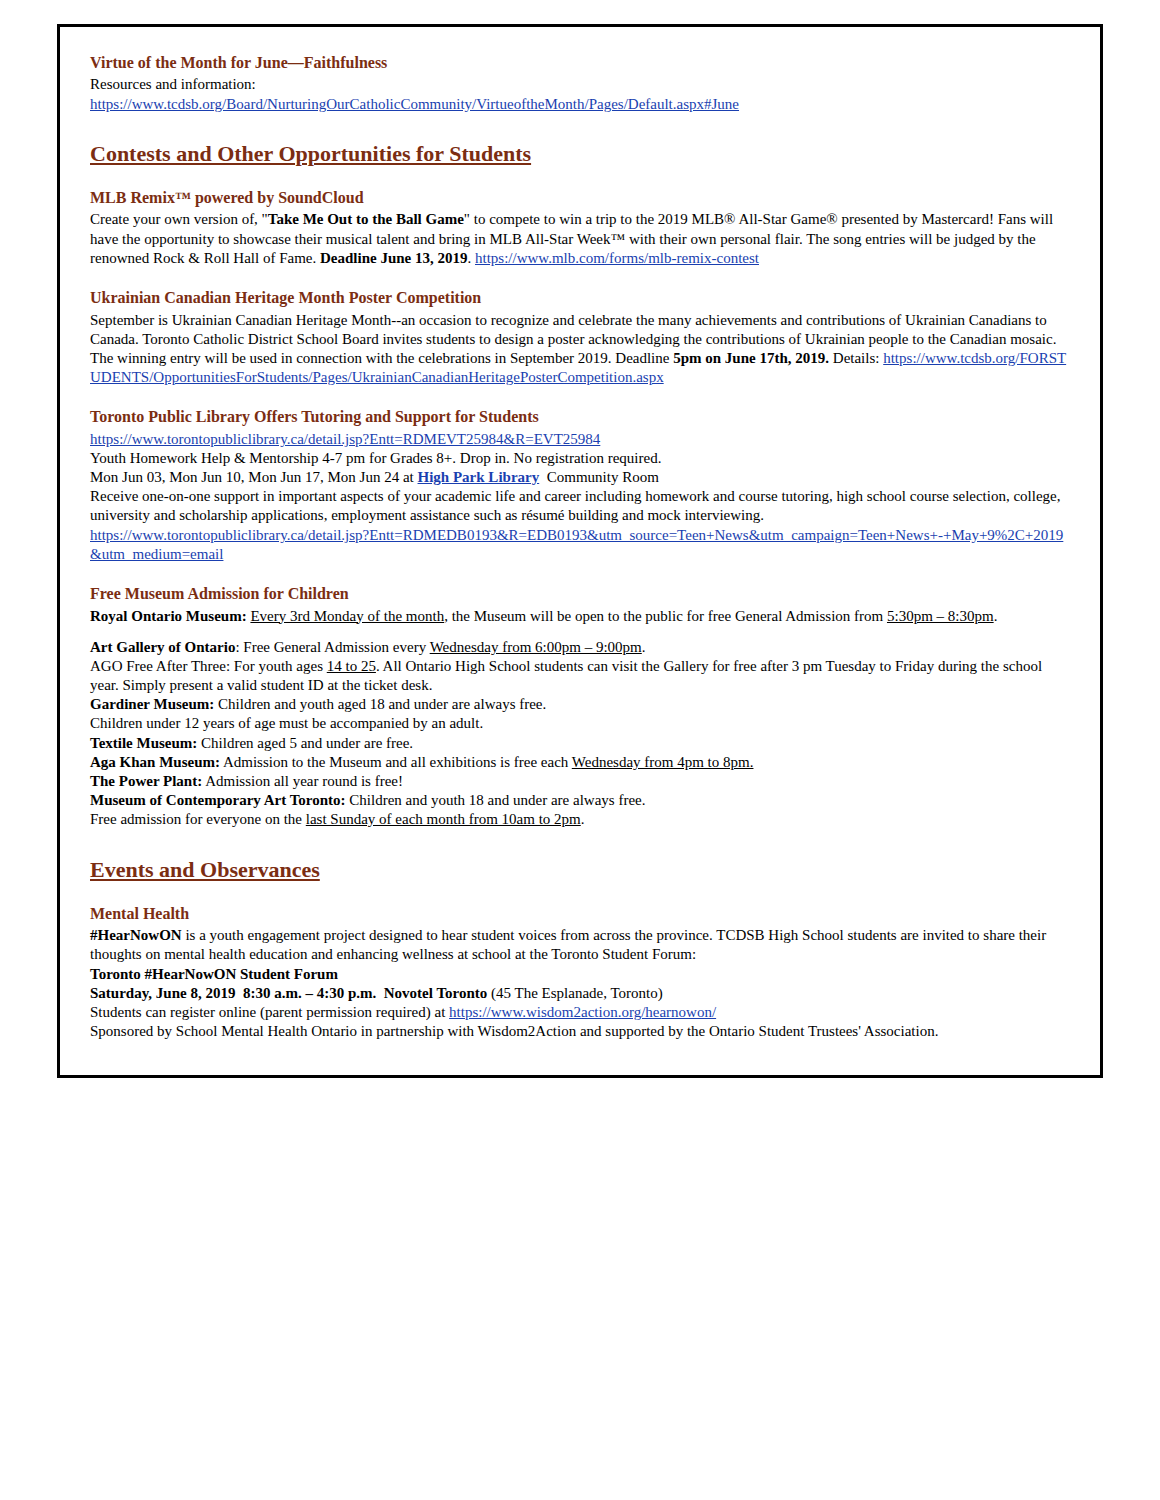Virtue of the Month for June—Faithfulness
Resources and information:
https://www.tcdsb.org/Board/NurturingOurCatholicCommunity/VirtueoftheMonth/Pages/Default.aspx#June
Contests and Other Opportunities for Students
MLB Remix™ powered by SoundCloud
Create your own version of, "Take Me Out to the Ball Game" to compete to win a trip to the 2019 MLB® All-Star Game® presented by Mastercard! Fans will have the opportunity to showcase their musical talent and bring in MLB All-Star Week™ with their own personal flair. The song entries will be judged by the renowned Rock & Roll Hall of Fame. Deadline June 13, 2019. https://www.mlb.com/forms/mlb-remix-contest
Ukrainian Canadian Heritage Month Poster Competition
September is Ukrainian Canadian Heritage Month--an occasion to recognize and celebrate the many achievements and contributions of Ukrainian Canadians to Canada. Toronto Catholic District School Board invites students to design a poster acknowledging the contributions of Ukrainian people to the Canadian mosaic. The winning entry will be used in connection with the celebrations in September 2019. Deadline 5pm on June 17th, 2019. Details: https://www.tcdsb.org/FORSTUDENTS/OpportunitiesForStudents/Pages/UkrainianCanadianHeritagePosterCompetition.aspx
Toronto Public Library Offers Tutoring and Support for Students
https://www.torontopubliclibrary.ca/detail.jsp?Entt=RDMEVT25984&R=EVT25984
Youth Homework Help & Mentorship 4-7 pm for Grades 8+. Drop in. No registration required.
Mon Jun 03, Mon Jun 10, Mon Jun 17, Mon Jun 24 at High Park Library Community Room
Receive one-on-one support in important aspects of your academic life and career including homework and course tutoring, high school course selection, college, university and scholarship applications, employment assistance such as résumé building and mock interviewing.
https://www.torontopubliclibrary.ca/detail.jsp?Entt=RDMEDB0193&R=EDB0193&utm_source=Teen+News&utm_campaign=Teen+News+-+May+9%2C+2019&utm_medium=email
Free Museum Admission for Children
Royal Ontario Museum: Every 3rd Monday of the month, the Museum will be open to the public for free General Admission from 5:30pm – 8:30pm.
Art Gallery of Ontario: Free General Admission every Wednesday from 6:00pm – 9:00pm.
AGO Free After Three: For youth ages 14 to 25. All Ontario High School students can visit the Gallery for free after 3 pm Tuesday to Friday during the school year. Simply present a valid student ID at the ticket desk.
Gardiner Museum: Children and youth aged 18 and under are always free.
Children under 12 years of age must be accompanied by an adult.
Textile Museum: Children aged 5 and under are free.
Aga Khan Museum: Admission to the Museum and all exhibitions is free each Wednesday from 4pm to 8pm.
The Power Plant: Admission all year round is free!
Museum of Contemporary Art Toronto: Children and youth 18 and under are always free.
Free admission for everyone on the last Sunday of each month from 10am to 2pm.
Events and Observances
Mental Health
#HearNowON is a youth engagement project designed to hear student voices from across the province. TCDSB High School students are invited to share their thoughts on mental health education and enhancing wellness at school at the Toronto Student Forum:
Toronto #HearNowON Student Forum
Saturday, June 8, 2019 8:30 a.m. – 4:30 p.m. Novotel Toronto (45 The Esplanade, Toronto)
Students can register online (parent permission required) at https://www.wisdom2action.org/hearnowon/
Sponsored by School Mental Health Ontario in partnership with Wisdom2Action and supported by the Ontario Student Trustees' Association.